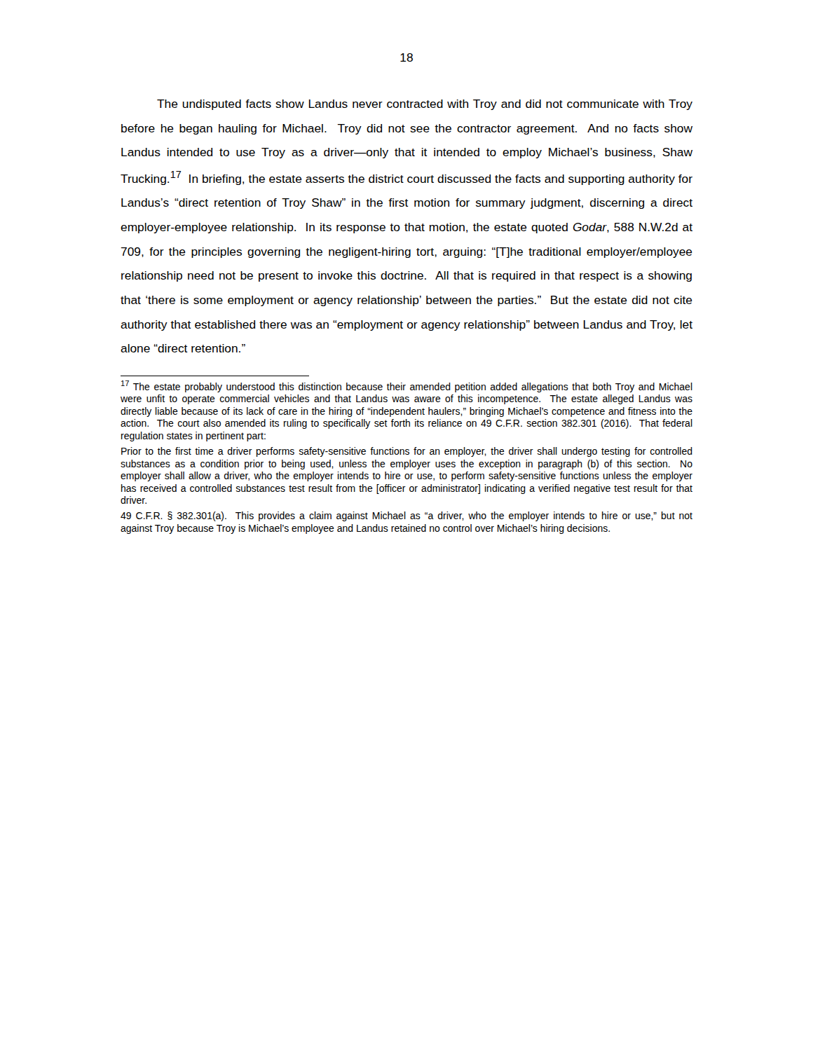18
The undisputed facts show Landus never contracted with Troy and did not communicate with Troy before he began hauling for Michael. Troy did not see the contractor agreement. And no facts show Landus intended to use Troy as a driver—only that it intended to employ Michael’s business, Shaw Trucking.17 In briefing, the estate asserts the district court discussed the facts and supporting authority for Landus’s “direct retention of Troy Shaw” in the first motion for summary judgment, discerning a direct employer-employee relationship. In its response to that motion, the estate quoted Godar, 588 N.W.2d at 709, for the principles governing the negligent-hiring tort, arguing: “[T]he traditional employer/employee relationship need not be present to invoke this doctrine. All that is required in that respect is a showing that ‘there is some employment or agency relationship’ between the parties.” But the estate did not cite authority that established there was an “employment or agency relationship” between Landus and Troy, let alone “direct retention.”
17 The estate probably understood this distinction because their amended petition added allegations that both Troy and Michael were unfit to operate commercial vehicles and that Landus was aware of this incompetence. The estate alleged Landus was directly liable because of its lack of care in the hiring of “independent haulers,” bringing Michael’s competence and fitness into the action. The court also amended its ruling to specifically set forth its reliance on 49 C.F.R. section 382.301 (2016). That federal regulation states in pertinent part:
Prior to the first time a driver performs safety-sensitive functions for an employer, the driver shall undergo testing for controlled substances as a condition prior to being used, unless the employer uses the exception in paragraph (b) of this section. No employer shall allow a driver, who the employer intends to hire or use, to perform safety-sensitive functions unless the employer has received a controlled substances test result from the [officer or administrator] indicating a verified negative test result for that driver.
49 C.F.R. § 382.301(a). This provides a claim against Michael as “a driver, who the employer intends to hire or use,” but not against Troy because Troy is Michael’s employee and Landus retained no control over Michael’s hiring decisions.